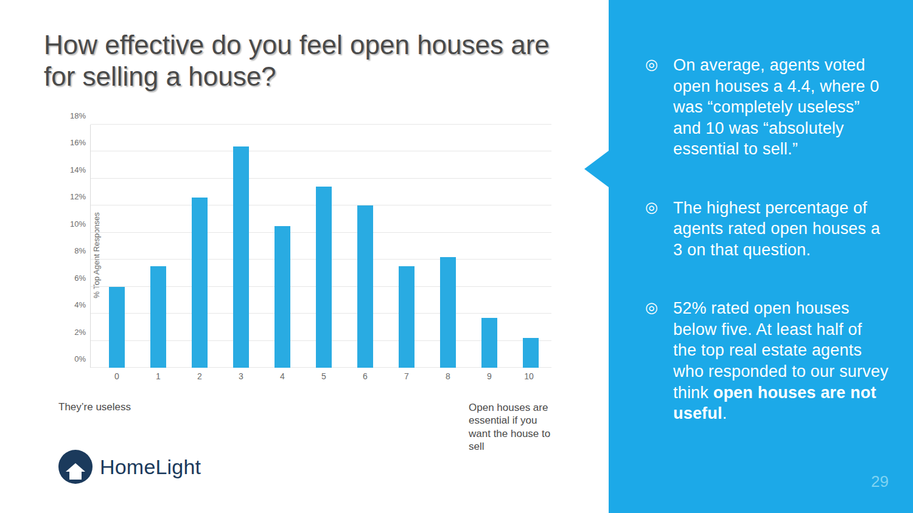How effective do you feel open houses are for selling a house?
% Top Agent Responses
0%
2%
4%
6%
8%
10%
12%
14%
16%
18%
0 1 2 3 4 5 6 7 8 9 10
They’re useless
Open houses are essential if you want the house to sell
HomeLight
On average, agents voted open houses a 4.4, where 0 was “completely useless” and 10 was “absolutely essential to sell.”
The highest percentage of agents rated open houses a 3 on that question.
52% rated open houses below five. At least half of the top real estate agents who responded to our survey think open houses are not useful.
29